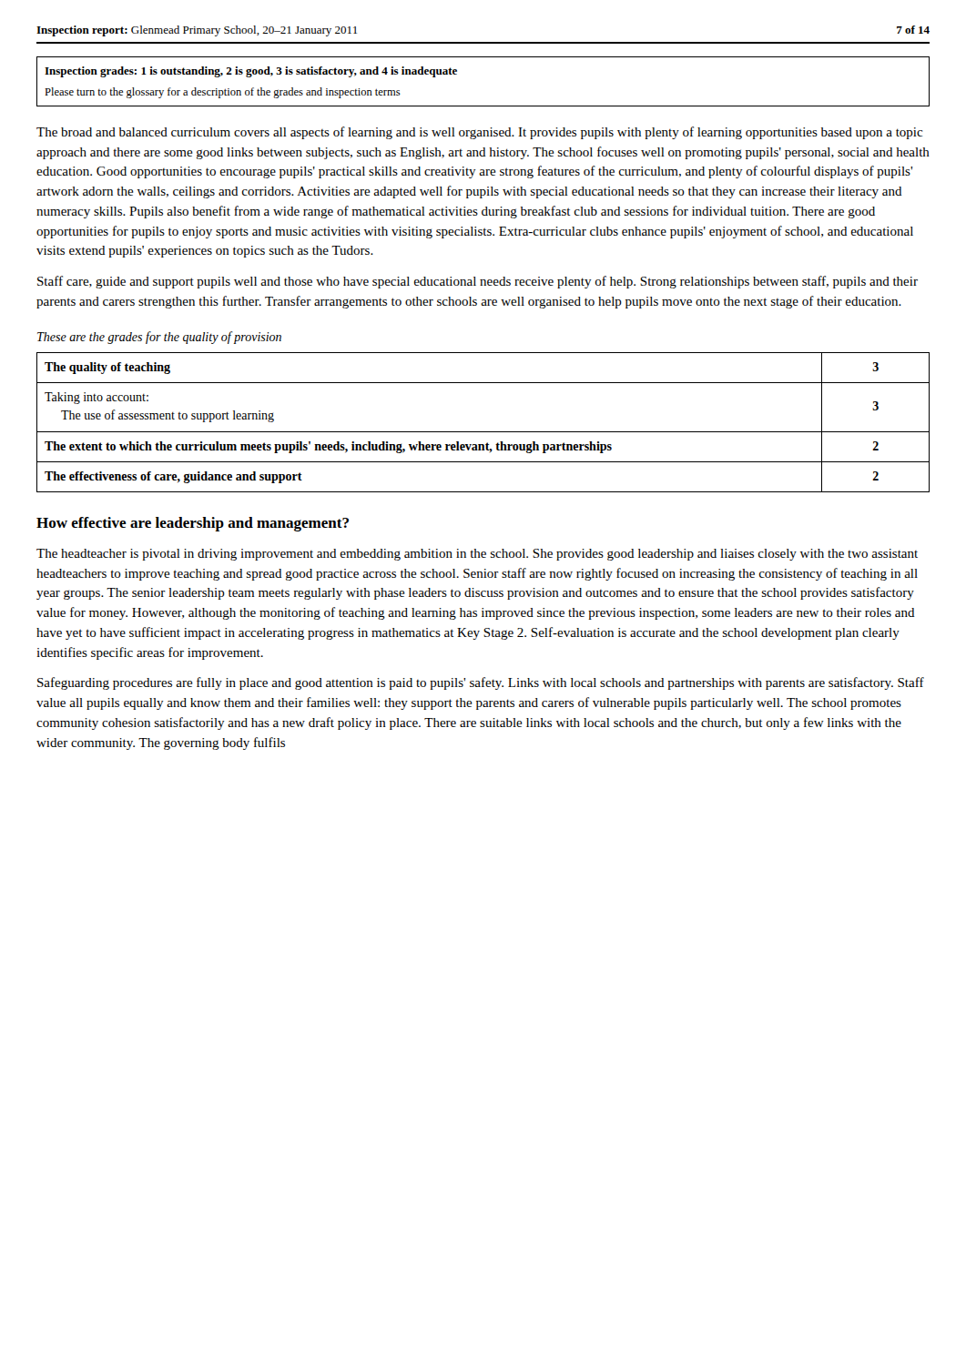Inspection report: Glenmead Primary School, 20–21 January 2011
7 of 14
Inspection grades: 1 is outstanding, 2 is good, 3 is satisfactory, and 4 is inadequate
Please turn to the glossary for a description of the grades and inspection terms
The broad and balanced curriculum covers all aspects of learning and is well organised. It provides pupils with plenty of learning opportunities based upon a topic approach and there are some good links between subjects, such as English, art and history. The school focuses well on promoting pupils' personal, social and health education. Good opportunities to encourage pupils' practical skills and creativity are strong features of the curriculum, and plenty of colourful displays of pupils' artwork adorn the walls, ceilings and corridors. Activities are adapted well for pupils with special educational needs so that they can increase their literacy and numeracy skills. Pupils also benefit from a wide range of mathematical activities during breakfast club and sessions for individual tuition. There are good opportunities for pupils to enjoy sports and music activities with visiting specialists. Extra-curricular clubs enhance pupils' enjoyment of school, and educational visits extend pupils' experiences on topics such as the Tudors.
Staff care, guide and support pupils well and those who have special educational needs receive plenty of help. Strong relationships between staff, pupils and their parents and carers strengthen this further. Transfer arrangements to other schools are well organised to help pupils move onto the next stage of their education.
These are the grades for the quality of provision
| The quality of teaching | 3 |
| Taking into account: The use of assessment to support learning | 3 |
| The extent to which the curriculum meets pupils' needs, including, where relevant, through partnerships | 2 |
| The effectiveness of care, guidance and support | 2 |
How effective are leadership and management?
The headteacher is pivotal in driving improvement and embedding ambition in the school. She provides good leadership and liaises closely with the two assistant headteachers to improve teaching and spread good practice across the school. Senior staff are now rightly focused on increasing the consistency of teaching in all year groups. The senior leadership team meets regularly with phase leaders to discuss provision and outcomes and to ensure that the school provides satisfactory value for money. However, although the monitoring of teaching and learning has improved since the previous inspection, some leaders are new to their roles and have yet to have sufficient impact in accelerating progress in mathematics at Key Stage 2. Self-evaluation is accurate and the school development plan clearly identifies specific areas for improvement.
Safeguarding procedures are fully in place and good attention is paid to pupils' safety. Links with local schools and partnerships with parents are satisfactory. Staff value all pupils equally and know them and their families well: they support the parents and carers of vulnerable pupils particularly well. The school promotes community cohesion satisfactorily and has a new draft policy in place. There are suitable links with local schools and the church, but only a few links with the wider community. The governing body fulfils